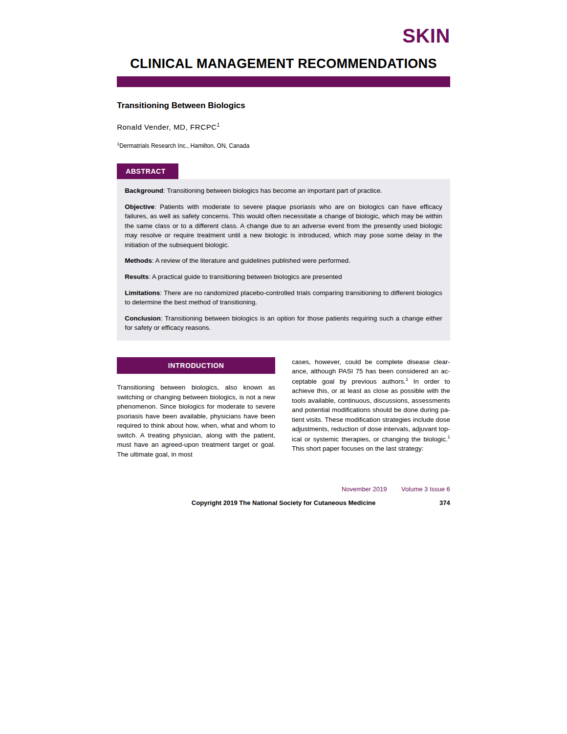SKIN
CLINICAL MANAGEMENT RECOMMENDATIONS
Transitioning Between Biologics
Ronald Vender, MD, FRCPC1
1Dermatrials Research Inc., Hamilton, ON, Canada
ABSTRACT
Background: Transitioning between biologics has become an important part of practice.
Objective: Patients with moderate to severe plaque psoriasis who are on biologics can have efficacy failures, as well as safety concerns. This would often necessitate a change of biologic, which may be within the same class or to a different class. A change due to an adverse event from the presently used biologic may resolve or require treatment until a new biologic is introduced, which may pose some delay in the initiation of the subsequent biologic.
Methods: A review of the literature and guidelines published were performed.
Results: A practical guide to transitioning between biologics are presented
Limitations: There are no randomized placebo-controlled trials comparing transitioning to different biologics to determine the best method of transitioning.
Conclusion: Transitioning between biologics is an option for those patients requiring such a change either for safety or efficacy reasons.
INTRODUCTION
Transitioning between biologics, also known as switching or changing between biologics, is not a new phenomenon. Since biologics for moderate to severe psoriasis have been available, physicians have been required to think about how, when, what and whom to switch. A treating physician, along with the patient, must have an agreed-upon treatment target or goal. The ultimate goal, in most
cases, however, could be complete disease clearance, although PASI 75 has been considered an acceptable goal by previous authors.1 In order to achieve this, or at least as close as possible with the tools available, continuous, discussions, assessments and potential modifications should be done during patient visits. These modification strategies include dose adjustments, reduction of dose intervals, adjuvant topical or systemic therapies, or changing the biologic.1 This short paper focuses on the last strategy:
November 2019 Volume 3 Issue 6
Copyright 2019 The National Society for Cutaneous Medicine 374